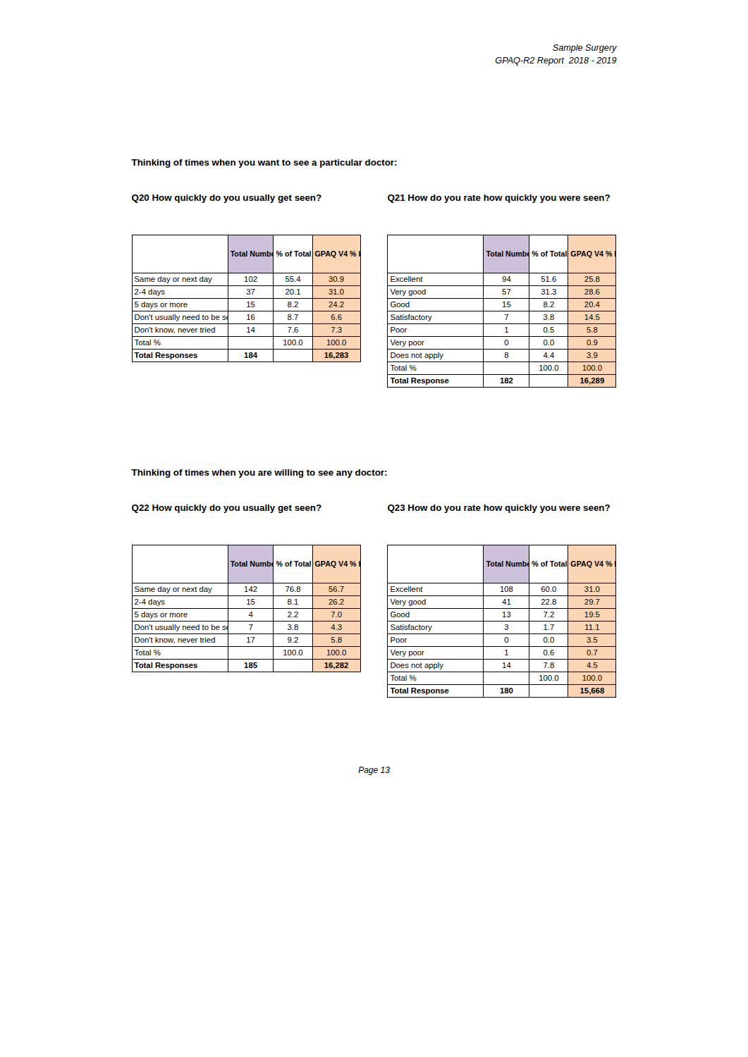Sample Surgery
GPAQ-R2 Report 2018 - 2019
Thinking of times when you want to see a particular doctor:
Q20 How quickly do you usually get seen?
| | Total Number | % of Total | GPAQ V4 % benchmark |
| --- | --- | --- | --- |
| Same day or next day | 102 | 55.4 | 30.9 |
| 2-4 days | 37 | 20.1 | 31.0 |
| 5 days or more | 15 | 8.2 | 24.2 |
| Don't usually need to be seen qu | 16 | 8.7 | 6.6 |
| Don't know, never tried | 14 | 7.6 | 7.3 |
| Total % | | 100.0 | 100.0 |
| Total Responses | 184 | | 16,283 |
Q21 How do you rate how quickly you were seen?
| | Total Number | % of Total | GPAQ V4 % benchmark |
| --- | --- | --- | --- |
| Excellent | 94 | 51.6 | 25.8 |
| Very good | 57 | 31.3 | 28.6 |
| Good | 15 | 8.2 | 20.4 |
| Satisfactory | 7 | 3.8 | 14.5 |
| Poor | 1 | 0.5 | 5.8 |
| Very poor | 0 | 0.0 | 0.9 |
| Does not apply | 8 | 4.4 | 3.9 |
| Total % | | 100.0 | 100.0 |
| Total Response | 182 | | 16,289 |
Thinking of times when you are willing to see any doctor:
Q22 How quickly do you usually get seen?
| | Total Number | % of Total | GPAQ V4 % benchmark |
| --- | --- | --- | --- |
| Same day or next day | 142 | 76.8 | 56.7 |
| 2-4 days | 15 | 8.1 | 26.2 |
| 5 days or more | 4 | 2.2 | 7.0 |
| Don't usually need to be seen qu | 7 | 3.8 | 4.3 |
| Don't know, never tried | 17 | 9.2 | 5.8 |
| Total % | | 100.0 | 100.0 |
| Total Responses | 185 | | 16,282 |
Q23 How do you rate how quickly you were seen?
| | Total Number | % of Total | GPAQ V4 % benchmark |
| --- | --- | --- | --- |
| Excellent | 108 | 60.0 | 31.0 |
| Very good | 41 | 22.8 | 29.7 |
| Good | 13 | 7.2 | 19.5 |
| Satisfactory | 3 | 1.7 | 11.1 |
| Poor | 0 | 0.0 | 3.5 |
| Very poor | 1 | 0.6 | 0.7 |
| Does not apply | 14 | 7.8 | 4.5 |
| Total % | | 100.0 | 100.0 |
| Total Response | 180 | | 15,668 |
Page 13